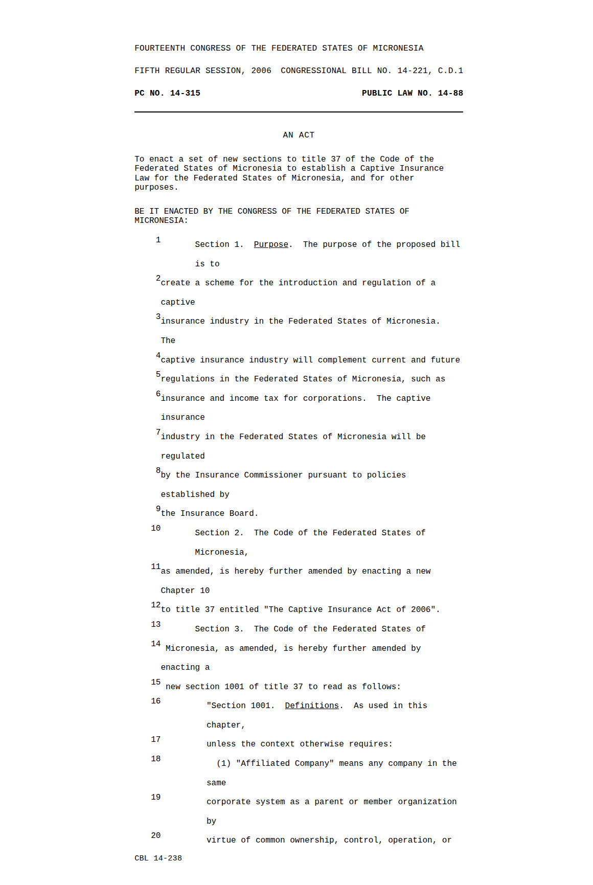FOURTEENTH CONGRESS OF THE FEDERATED STATES OF MICRONESIA
FIFTH REGULAR SESSION, 2006 CONGRESSIONAL BILL NO. 14-221, C.D.1
PC NO. 14-315 PUBLIC LAW NO. 14-88
AN ACT
To enact a set of new sections to title 37 of the Code of the Federated States of Micronesia to establish a Captive Insurance Law for the Federated States of Micronesia, and for other purposes.
BE IT ENACTED BY THE CONGRESS OF THE FEDERATED STATES OF MICRONESIA:
| 1 | Section 1. Purpose . The purpose of the proposed bill is to |
| 2 | create a scheme for the introduction and regulation of a captive |
| 3 | insurance industry in the Federated States of Micronesia. The |
| 4 | captive insurance industry will complement current and future |
| 5 | regulations in the Federated States of Micronesia, such as |
| 6 | insurance and income tax for corporations. The captive insurance |
| 7 | industry in the Federated States of Micronesia will be regulated |
| 8 | by the Insurance Commissioner pursuant to policies established by |
| 9 | the Insurance Board. |
| 10 | Section 2. The Code of the Federated States of Micronesia, |
| 11 | as amended, is hereby further amended by enacting a new Chapter 10 |
| 12 | to title 37 entitled "The Captive Insurance Act of 2006". |
| 13 | Section 3. The Code of the Federated States of |
| 14 | Micronesia, as amended, is hereby further amended by enacting a |
| 15 | new section 1001 of title 37 to read as follows: |
| 16 | "Section 1001. Definitions . As used in this chapter, |
| 17 | unless the context otherwise requires: |
| 18 | (1) "Affiliated Company" means any company in the same |
| 19 | corporate system as a parent or member organization by |
| 20 | virtue of common ownership, control, operation, or |
CBL 14-238